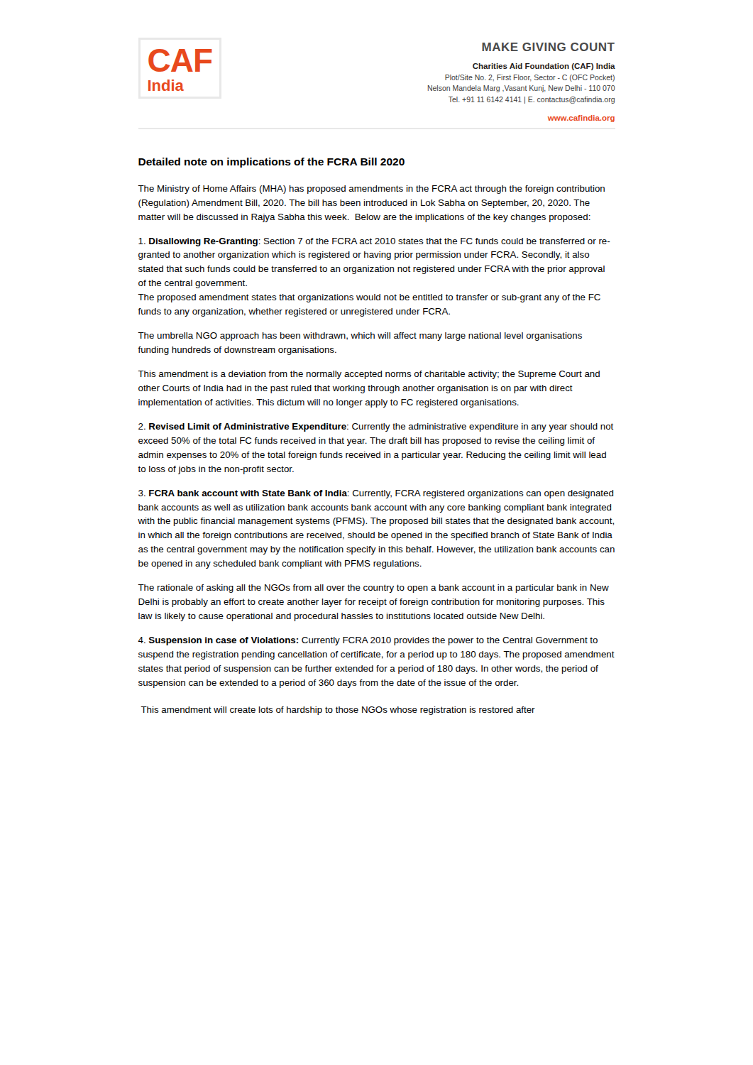CAF India
MAKE GIVING COUNT
Charities Aid Foundation (CAF) India
Plot/Site No. 2, First Floor, Sector - C (OFC Pocket)
Nelson Mandela Marg ,Vasant Kunj, New Delhi - 110 070
Tel. +91 11 6142 4141 | E. contactus@cafindia.org
www.cafindia.org
Detailed note on implications of the FCRA Bill 2020
The Ministry of Home Affairs (MHA) has proposed amendments in the FCRA act through the foreign contribution (Regulation) Amendment Bill, 2020. The bill has been introduced in Lok Sabha on September, 20, 2020. The matter will be discussed in Rajya Sabha this week. Below are the implications of the key changes proposed:
1. Disallowing Re-Granting: Section 7 of the FCRA act 2010 states that the FC funds could be transferred or re-granted to another organization which is registered or having prior permission under FCRA. Secondly, it also stated that such funds could be transferred to an organization not registered under FCRA with the prior approval of the central government.
The proposed amendment states that organizations would not be entitled to transfer or sub-grant any of the FC funds to any organization, whether registered or unregistered under FCRA.
The umbrella NGO approach has been withdrawn, which will affect many large national level organisations funding hundreds of downstream organisations.
This amendment is a deviation from the normally accepted norms of charitable activity; the Supreme Court and other Courts of India had in the past ruled that working through another organisation is on par with direct implementation of activities. This dictum will no longer apply to FC registered organisations.
2. Revised Limit of Administrative Expenditure: Currently the administrative expenditure in any year should not exceed 50% of the total FC funds received in that year. The draft bill has proposed to revise the ceiling limit of admin expenses to 20% of the total foreign funds received in a particular year. Reducing the ceiling limit will lead to loss of jobs in the non-profit sector.
3. FCRA bank account with State Bank of India: Currently, FCRA registered organizations can open designated bank accounts as well as utilization bank accounts bank account with any core banking compliant bank integrated with the public financial management systems (PFMS). The proposed bill states that the designated bank account, in which all the foreign contributions are received, should be opened in the specified branch of State Bank of India as the central government may by the notification specify in this behalf. However, the utilization bank accounts can be opened in any scheduled bank compliant with PFMS regulations.
The rationale of asking all the NGOs from all over the country to open a bank account in a particular bank in New Delhi is probably an effort to create another layer for receipt of foreign contribution for monitoring purposes. This law is likely to cause operational and procedural hassles to institutions located outside New Delhi.
4. Suspension in case of Violations: Currently FCRA 2010 provides the power to the Central Government to suspend the registration pending cancellation of certificate, for a period up to 180 days. The proposed amendment states that period of suspension can be further extended for a period of 180 days. In other words, the period of suspension can be extended to a period of 360 days from the date of the issue of the order.
This amendment will create lots of hardship to those NGOs whose registration is restored after